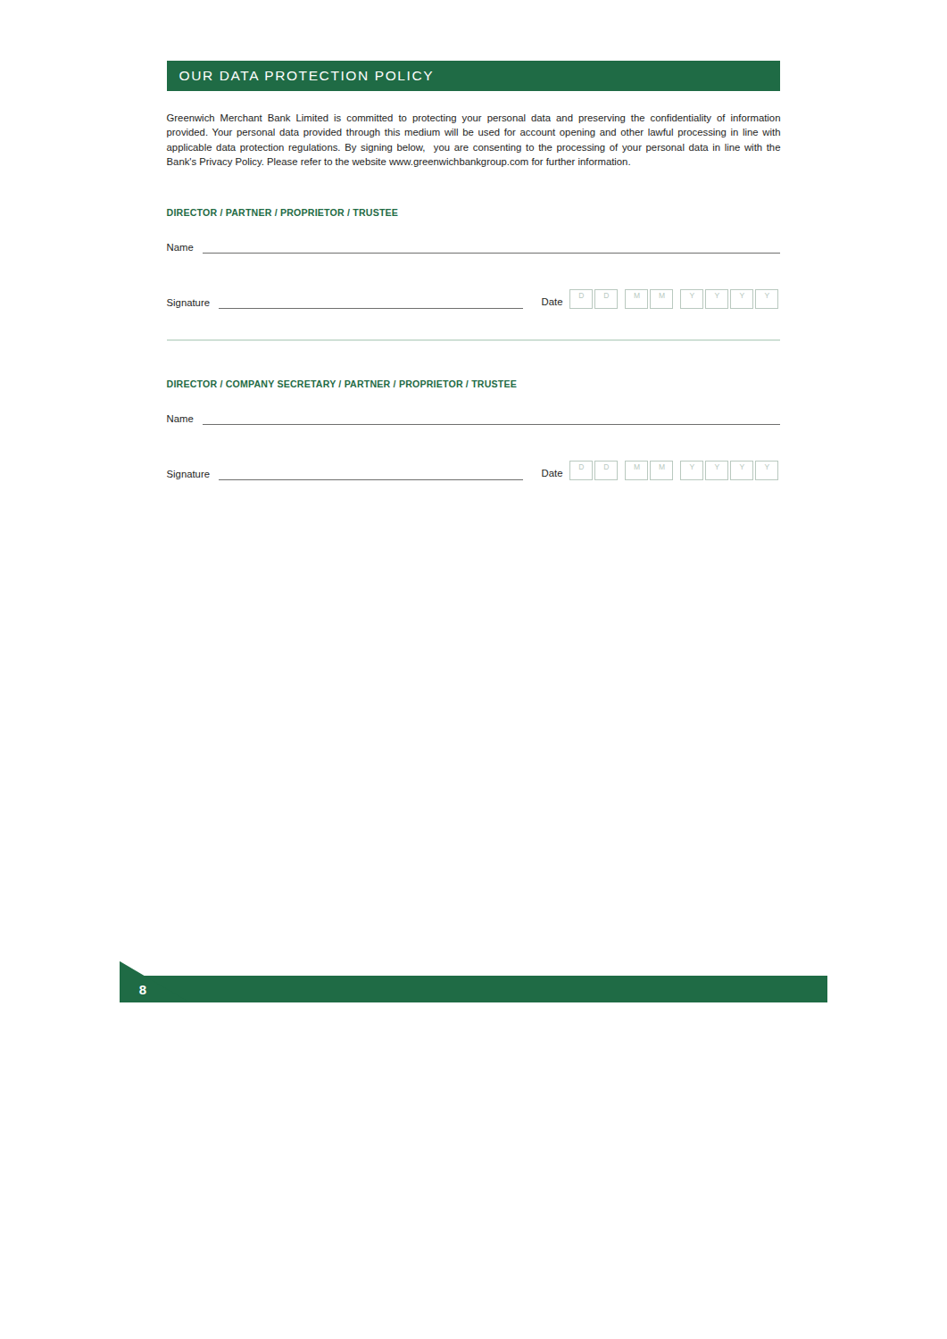Our Data Protection Policy
Greenwich Merchant Bank Limited is committed to protecting your personal data and preserving the confidentiality of information provided. Your personal data provided through this medium will be used for account opening and other lawful processing in line with applicable data protection regulations. By signing below, you are consenting to the processing of your personal data in line with the Bank's Privacy Policy. Please refer to the website www.greenwichbankgroup.com for further information.
DIRECTOR / PARTNER / PROPRIETOR / TRUSTEE
Name
Signature
Date
D
D
M
M
Y
Y
Y
Y
DIRECTOR / COMPANY SECRETARY / PARTNER / PROPRIETOR / TRUSTEE
Name
Signature
Date
D
D
M
M
Y
Y
Y
Y
8